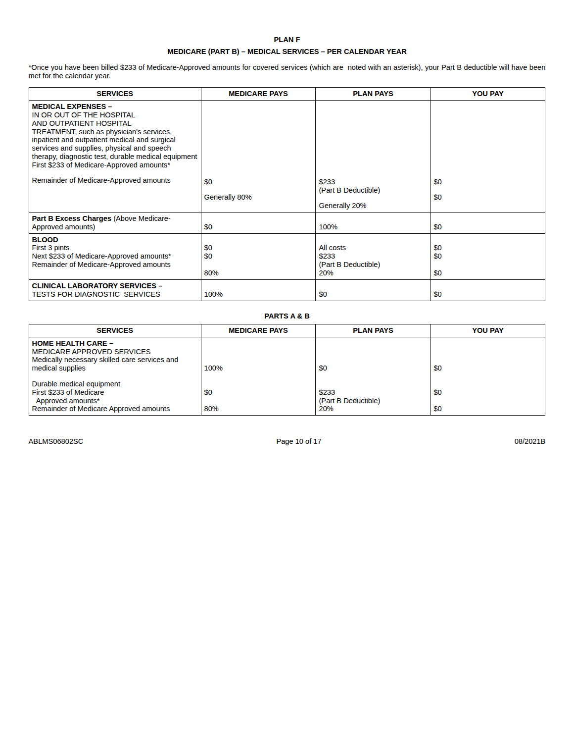PLAN F
MEDICARE (PART B) – MEDICAL SERVICES – PER CALENDAR YEAR
*Once you have been billed $233 of Medicare-Approved amounts for covered services (which are noted with an asterisk), your Part B deductible will have been met for the calendar year.
| SERVICES | MEDICARE PAYS | PLAN PAYS | YOU PAY |
| --- | --- | --- | --- |
| MEDICAL EXPENSES – IN OR OUT OF THE HOSPITAL AND OUTPATIENT HOSPITAL TREATMENT, such as physician's services, inpatient and outpatient medical and surgical services and supplies, physical and speech therapy, diagnostic test, durable medical equipment First $233 of Medicare-Approved amounts* Remainder of Medicare-Approved amounts | $0 Generally 80% | $233 (Part B Deductible) Generally 20% | $0 $0 |
| Part B Excess Charges (Above Medicare-Approved amounts) | $0 | 100% | $0 |
| BLOOD First 3 pints Next $233 of Medicare-Approved amounts* Remainder of Medicare-Approved amounts | $0 $0 80% | All costs $233 (Part B Deductible) 20% | $0 $0 $0 |
| CLINICAL LABORATORY SERVICES – TESTS FOR DIAGNOSTIC SERVICES | 100% | $0 | $0 |
PARTS A & B
| SERVICES | MEDICARE PAYS | PLAN PAYS | YOU PAY |
| --- | --- | --- | --- |
| HOME HEALTH CARE – MEDICARE APPROVED SERVICES Medically necessary skilled care services and medical supplies Durable medical equipment First $233 of Medicare Approved amounts* Remainder of Medicare Approved amounts | 100% $0 80% | $0 $233 (Part B Deductible) 20% | $0 $0 $0 |
ABLMS06802SC Page 10 of 17 08/2021B